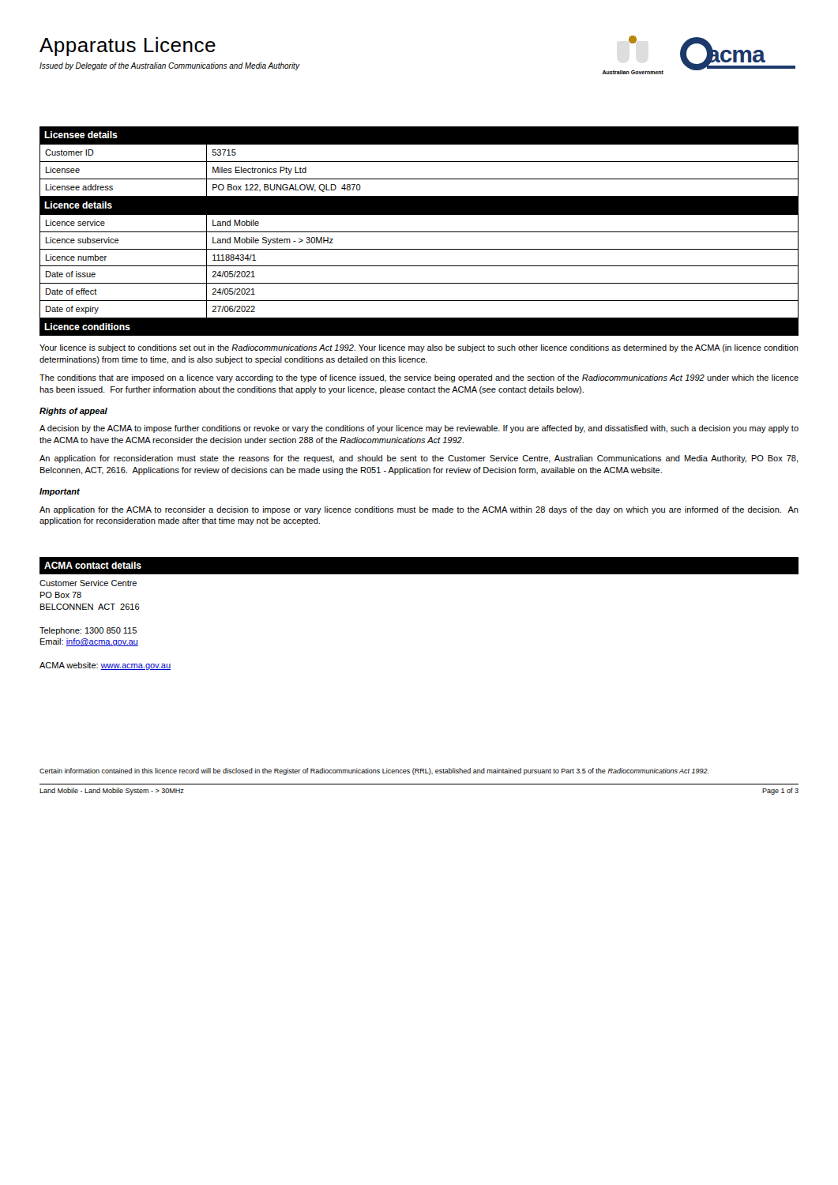Apparatus Licence
Issued by Delegate of the Australian Communications and Media Authority
Australian Government
acma
Licensee details
| Customer ID | 53715 |
| Licensee | Miles Electronics Pty Ltd |
| Licensee address | PO Box 122, BUNGALOW, QLD 4870 |
Licence details
| Licence service | Land Mobile |
| Licence subservice | Land Mobile System - > 30MHz |
| Licence number | 11188434/1 |
| Date of issue | 24/05/2021 |
| Date of effect | 24/05/2021 |
| Date of expiry | 27/06/2022 |
Licence conditions
Your licence is subject to conditions set out in the Radiocommunications Act 1992. Your licence may also be subject to such other licence conditions as determined by the ACMA (in licence condition determinations) from time to time, and is also subject to special conditions as detailed on this licence.
The conditions that are imposed on a licence vary according to the type of licence issued, the service being operated and the section of the Radiocommunications Act 1992 under which the licence has been issued. For further information about the conditions that apply to your licence, please contact the ACMA (see contact details below).
Rights of appeal
A decision by the ACMA to impose further conditions or revoke or vary the conditions of your licence may be reviewable. If you are affected by, and dissatisfied with, such a decision you may apply to the ACMA to have the ACMA reconsider the decision under section 288 of the Radiocommunications Act 1992.
An application for reconsideration must state the reasons for the request, and should be sent to the Customer Service Centre, Australian Communications and Media Authority, PO Box 78, Belconnen, ACT, 2616. Applications for review of decisions can be made using the R051 - Application for review of Decision form, available on the ACMA website.
Important
An application for the ACMA to reconsider a decision to impose or vary licence conditions must be made to the ACMA within 28 days of the day on which you are informed of the decision. An application for reconsideration made after that time may not be accepted.
ACMA contact details
Customer Service Centre
PO Box 78
BELCONNEN ACT 2616
Telephone: 1300 850 115
Email: info@acma.gov.au
ACMA website: www.acma.gov.au
Certain information contained in this licence record will be disclosed in the Register of Radiocommunications Licences (RRL), established and maintained pursuant to Part 3.5 of the Radiocommunications Act 1992.
Land Mobile - Land Mobile System - > 30MHz Page 1 of 3